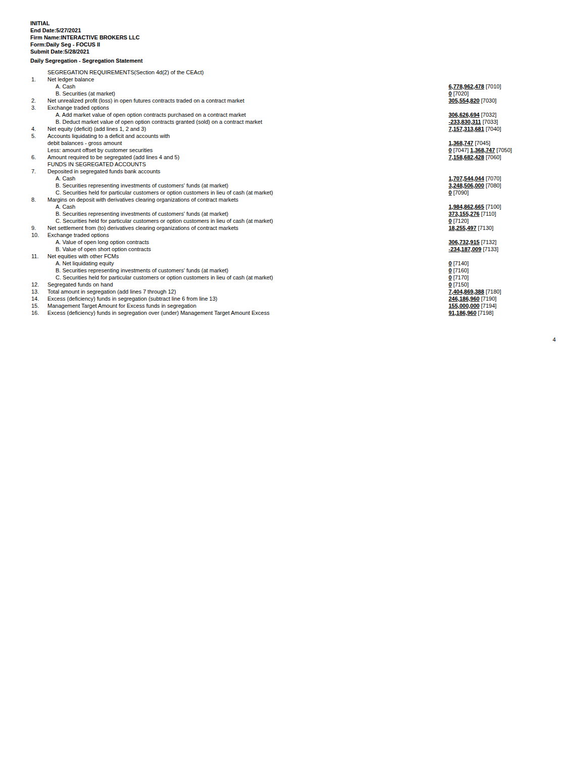INITIAL
End Date:5/27/2021
Firm Name:INTERACTIVE BROKERS LLC
Form:Daily Seg - FOCUS II
Submit Date:5/28/2021
Daily Segregation - Segregation Statement
| | SEGREGATION REQUIREMENTS(Section 4d(2) of the CEAct) | |
| 1. | Net ledger balance | |
| | A. Cash | 6,778,962,478 [7010] |
| | B. Securities (at market) | 0 [7020] |
| 2. | Net unrealized profit (loss) in open futures contracts traded on a contract market | 305,554,820 [7030] |
| 3. | Exchange traded options | |
| | A. Add market value of open option contracts purchased on a contract market | 306,626,694 [7032] |
| | B. Deduct market value of open option contracts granted (sold) on a contract market | -233,830,311 [7033] |
| 4. | Net equity (deficit) (add lines 1, 2 and 3) | 7,157,313,681 [7040] |
| 5. | Accounts liquidating to a deficit and accounts with | |
| | debit balances - gross amount | 1,368,747 [7045] |
| | Less: amount offset by customer securities | 0 [7047] 1,368,747 [7050] |
| 6. | Amount required to be segregated (add lines 4 and 5) | 7,158,682,428 [7060] |
| | FUNDS IN SEGREGATED ACCOUNTS | |
| 7. | Deposited in segregated funds bank accounts | |
| | A. Cash | 1,707,544,044 [7070] |
| | B. Securities representing investments of customers' funds (at market) | 3,248,506,000 [7080] |
| | C. Securities held for particular customers or option customers in lieu of cash (at market) | 0 [7090] |
| 8. | Margins on deposit with derivatives clearing organizations of contract markets | |
| | A. Cash | 1,984,862,665 [7100] |
| | B. Securities representing investments of customers' funds (at market) | 373,155,276 [7110] |
| | C. Securities held for particular customers or option customers in lieu of cash (at market) | 0 [7120] |
| 9. | Net settlement from (to) derivatives clearing organizations of contract markets | 18,255,497 [7130] |
| 10. | Exchange traded options | |
| | A. Value of open long option contracts | 306,732,915 [7132] |
| | B. Value of open short option contracts | -234,187,009 [7133] |
| 11. | Net equities with other FCMs | |
| | A. Net liquidating equity | 0 [7140] |
| | B. Securities representing investments of customers' funds (at market) | 0 [7160] |
| | C. Securities held for particular customers or option customers in lieu of cash (at market) | 0 [7170] |
| 12. | Segregated funds on hand | 0 [7150] |
| 13. | Total amount in segregation (add lines 7 through 12) | 7,404,869,388 [7180] |
| 14. | Excess (deficiency) funds in segregation (subtract line 6 from line 13) | 246,186,960 [7190] |
| 15. | Management Target Amount for Excess funds in segregation | 155,000,000 [7194] |
| 16. | Excess (deficiency) funds in segregation over (under) Management Target Amount Excess | 91,186,960 [7198] |
4